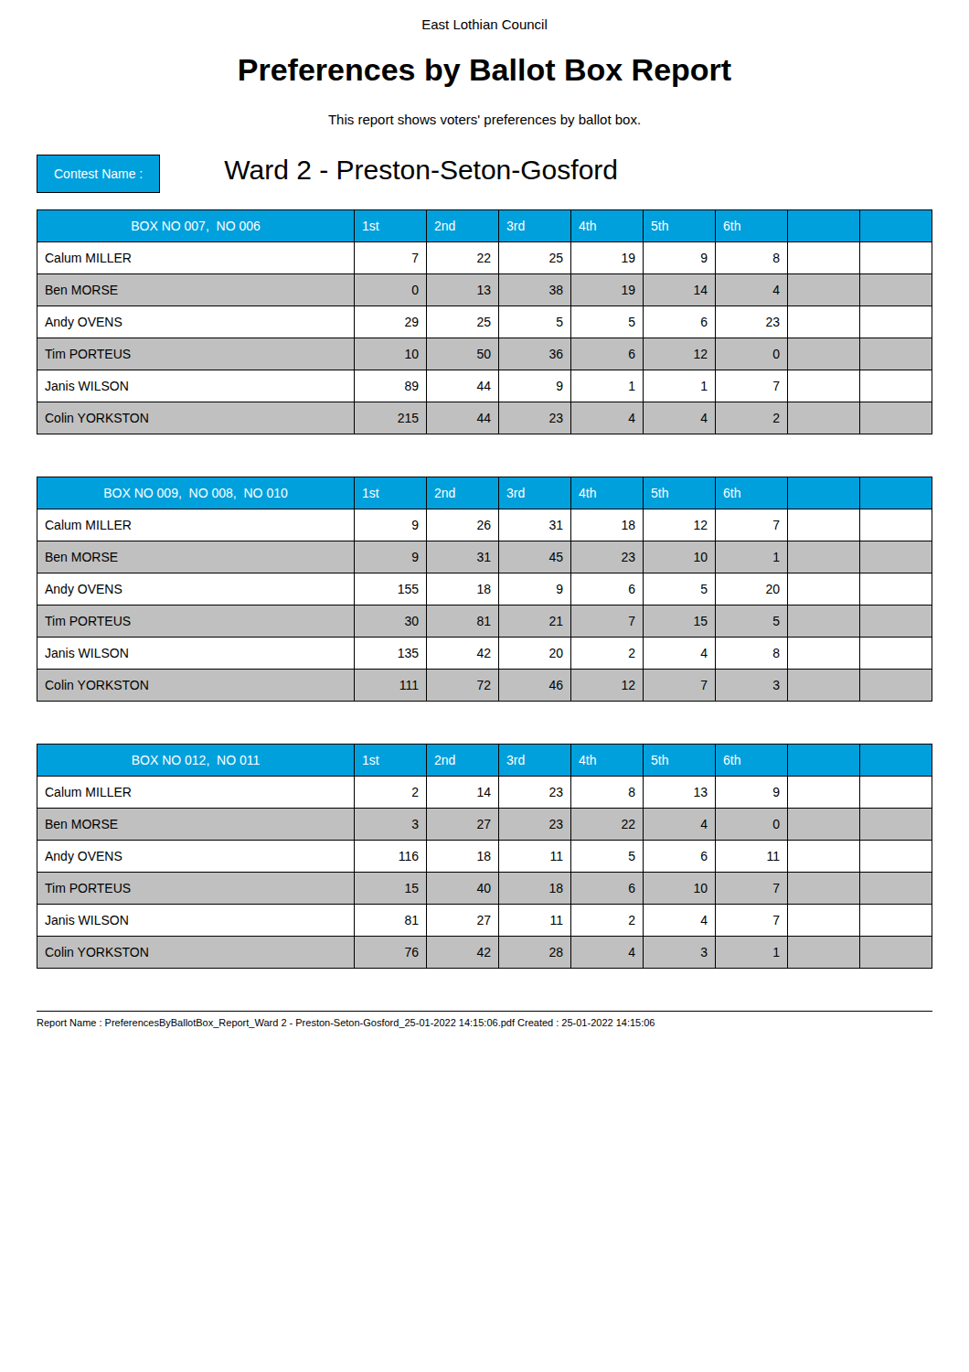East Lothian Council
Preferences by Ballot Box Report
This report shows voters' preferences by ballot box.
Contest Name :
Ward 2 - Preston-Seton-Gosford
| BOX NO 007, NO 006 | 1st | 2nd | 3rd | 4th | 5th | 6th | | |
| --- | --- | --- | --- | --- | --- | --- | --- | --- |
| Calum MILLER | 7 | 22 | 25 | 19 | 9 | 8 | | |
| Ben MORSE | 0 | 13 | 38 | 19 | 14 | 4 | | |
| Andy OVENS | 29 | 25 | 5 | 5 | 6 | 23 | | |
| Tim PORTEUS | 10 | 50 | 36 | 6 | 12 | 0 | | |
| Janis WILSON | 89 | 44 | 9 | 1 | 1 | 7 | | |
| Colin YORKSTON | 215 | 44 | 23 | 4 | 4 | 2 | | |
| BOX NO 009, NO 008, NO 010 | 1st | 2nd | 3rd | 4th | 5th | 6th | | |
| --- | --- | --- | --- | --- | --- | --- | --- | --- |
| Calum MILLER | 9 | 26 | 31 | 18 | 12 | 7 | | |
| Ben MORSE | 9 | 31 | 45 | 23 | 10 | 1 | | |
| Andy OVENS | 155 | 18 | 9 | 6 | 5 | 20 | | |
| Tim PORTEUS | 30 | 81 | 21 | 7 | 15 | 5 | | |
| Janis WILSON | 135 | 42 | 20 | 2 | 4 | 8 | | |
| Colin YORKSTON | 111 | 72 | 46 | 12 | 7 | 3 | | |
| BOX NO 012, NO 011 | 1st | 2nd | 3rd | 4th | 5th | 6th | | |
| --- | --- | --- | --- | --- | --- | --- | --- | --- |
| Calum MILLER | 2 | 14 | 23 | 8 | 13 | 9 | | |
| Ben MORSE | 3 | 27 | 23 | 22 | 4 | 0 | | |
| Andy OVENS | 116 | 18 | 11 | 5 | 6 | 11 | | |
| Tim PORTEUS | 15 | 40 | 18 | 6 | 10 | 7 | | |
| Janis WILSON | 81 | 27 | 11 | 2 | 4 | 7 | | |
| Colin YORKSTON | 76 | 42 | 28 | 4 | 3 | 1 | | |
Report Name : PreferencesByBallotBox_Report_Ward 2 - Preston-Seton-Gosford_25-01-2022 14:15:06.pdf Created : 25-01-2022 14:15:06